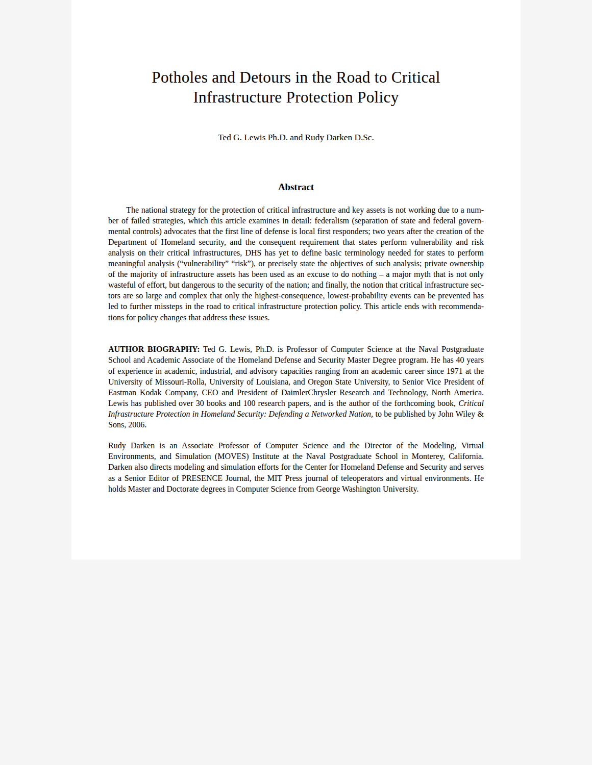Potholes and Detours in the Road to Critical
Infrastructure Protection Policy
Ted G. Lewis Ph.D. and Rudy Darken D.Sc.
Abstract
The national strategy for the protection of critical infrastructure and key assets is not working due to a number of failed strategies, which this article examines in detail: federalism (separation of state and federal governmental controls) advocates that the first line of defense is local first responders; two years after the creation of the Department of Homeland security, and the consequent requirement that states perform vulnerability and risk analysis on their critical infrastructures, DHS has yet to define basic terminology needed for states to perform meaningful analysis (“vulnerability” “risk”), or precisely state the objectives of such analysis; private ownership of the majority of infrastructure assets has been used as an excuse to do nothing – a major myth that is not only wasteful of effort, but dangerous to the security of the nation; and finally, the notion that critical infrastructure sectors are so large and complex that only the highest-consequence, lowest-probability events can be prevented has led to further missteps in the road to critical infrastructure protection policy. This article ends with recommendations for policy changes that address these issues.
AUTHOR BIOGRAPHY: Ted G. Lewis, Ph.D. is Professor of Computer Science at the Naval Postgraduate School and Academic Associate of the Homeland Defense and Security Master Degree program. He has 40 years of experience in academic, industrial, and advisory capacities ranging from an academic career since 1971 at the University of Missouri-Rolla, University of Louisiana, and Oregon State University, to Senior Vice President of Eastman Kodak Company, CEO and President of DaimlerChrysler Research and Technology, North America. Lewis has published over 30 books and 100 research papers, and is the author of the forthcoming book, Critical Infrastructure Protection in Homeland Security: Defending a Networked Nation, to be published by John Wiley & Sons, 2006.
Rudy Darken is an Associate Professor of Computer Science and the Director of the Modeling, Virtual Environments, and Simulation (MOVES) Institute at the Naval Postgraduate School in Monterey, California. Darken also directs modeling and simulation efforts for the Center for Homeland Defense and Security and serves as a Senior Editor of PRESENCE Journal, the MIT Press journal of teleoperators and virtual environments. He holds Master and Doctorate degrees in Computer Science from George Washington University.